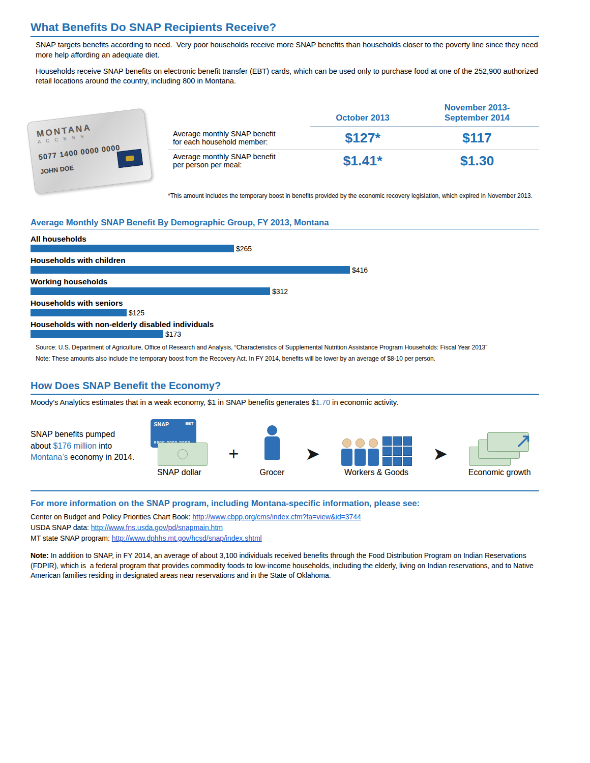What Benefits Do SNAP Recipients Receive?
SNAP targets benefits according to need. Very poor households receive more SNAP benefits than households closer to the poverty line since they need more help affording an adequate diet.
Households receive SNAP benefits on electronic benefit transfer (EBT) cards, which can be used only to purchase food at one of the 252,900 authorized retail locations around the country, including 800 in Montana.
MONTANAA C C E S S
5077 1400 0000 0000
JOHN DOE
| | October 2013 | November 2013- September 2014 |
| --- | --- | --- |
| Average monthly SNAP benefit for each household member: | $127* | $117 |
| Average monthly SNAP benefit per person per meal: | $1.41* | $1.30 |
*This amount includes the temporary boost in benefits provided by the economic recovery legislation, which expired in November 2013.
Average Monthly SNAP Benefit By Demographic Group, FY 2013, Montana
All households
$265
Households with children
$416
Working households
$312
Households with seniors
$125
Households with non-elderly disabled individuals
$173
Source: U.S. Department of Agriculture, Office of Research and Analysis, “Characteristics of Supplemental Nutrition Assistance Program Households: Fiscal Year 2013”
Note: These amounts also include the temporary boost from the Recovery Act. In FY 2014, benefits will be lower by an average of $8-10 per person.
How Does SNAP Benefit the Economy?
Moody’s Analytics estimates that in a weak economy, $1 in SNAP benefits generates $1.70 in economic activity.
SNAP benefits pumped about $176 million into Montana’s economy in 2014.
SNAP EBT 0000 0000 0000
SNAP dollar
+
Grocer
➤
Workers & Goods
➤
↗
Economic growth
For more information on the SNAP program, including Montana-specific information, please see:
Center on Budget and Policy Priorities Chart Book: http://www.cbpp.org/cms/index.cfm?fa=view&id=3744
USDA SNAP data: http://www.fns.usda.gov/pd/snapmain.htm
MT state SNAP program: http://www.dphhs.mt.gov/hcsd/snap/index.shtml
Note: In addition to SNAP, in FY 2014, an average of about 3,100 individuals received benefits through the Food Distribution Program on Indian Reservations (FDPIR), which is a federal program that provides commodity foods to low-income households, including the elderly, living on Indian reservations, and to Native American families residing in designated areas near reservations and in the State of Oklahoma.